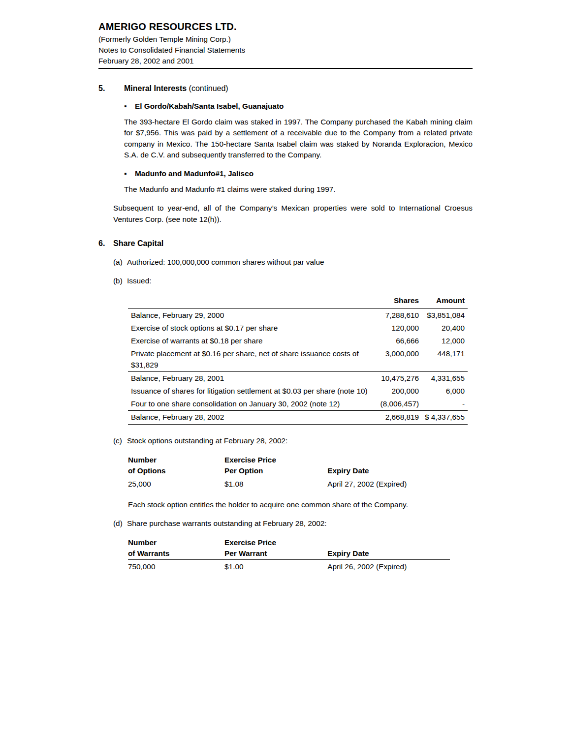AMERIGO RESOURCES LTD.
(Formerly Golden Temple Mining Corp.)
Notes to Consolidated Financial Statements
February 28, 2002 and 2001
5. Mineral Interests (continued)
El Gordo/Kabah/Santa Isabel, Guanajuato
The 393-hectare El Gordo claim was staked in 1997. The Company purchased the Kabah mining claim for $7,956. This was paid by a settlement of a receivable due to the Company from a related private company in Mexico. The 150-hectare Santa Isabel claim was staked by Noranda Exploracion, Mexico S.A. de C.V. and subsequently transferred to the Company.
Madunfo and Madunfo#1, Jalisco
The Madunfo and Madunfo #1 claims were staked during 1997.
Subsequent to year-end, all of the Company’s Mexican properties were sold to International Croesus Ventures Corp. (see note 12(h)).
6. Share Capital
(a) Authorized: 100,000,000 common shares without par value
(b) Issued:
| | Shares | Amount |
| --- | --- | --- |
| Balance, February 29, 2000 | 7,288,610 | $3,851,084 |
| Exercise of stock options at $0.17 per share | 120,000 | 20,400 |
| Exercise of warrants at $0.18 per share | 66,666 | 12,000 |
| Private placement at $0.16 per share, net of share issuance costs of $31,829 | 3,000,000 | 448,171 |
| Balance, February 28, 2001 | 10,475,276 | 4,331,655 |
| Issuance of shares for litigation settlement at $0.03 per share (note 10) | 200,000 | 6,000 |
| Four to one share consolidation on January 30, 2002 (note 12) | (8,006,457) | - |
| Balance, February 28, 2002 | 2,668,819 | $ 4,337,655 |
(c) Stock options outstanding at February 28, 2002:
| Number of Options | Exercise Price Per Option | Expiry Date |
| --- | --- | --- |
| 25,000 | $1.08 | April 27, 2002 (Expired) |
Each stock option entitles the holder to acquire one common share of the Company.
(d) Share purchase warrants outstanding at February 28, 2002:
| Number of Warrants | Exercise Price Per Warrant | Expiry Date |
| --- | --- | --- |
| 750,000 | $1.00 | April 26, 2002 (Expired) |